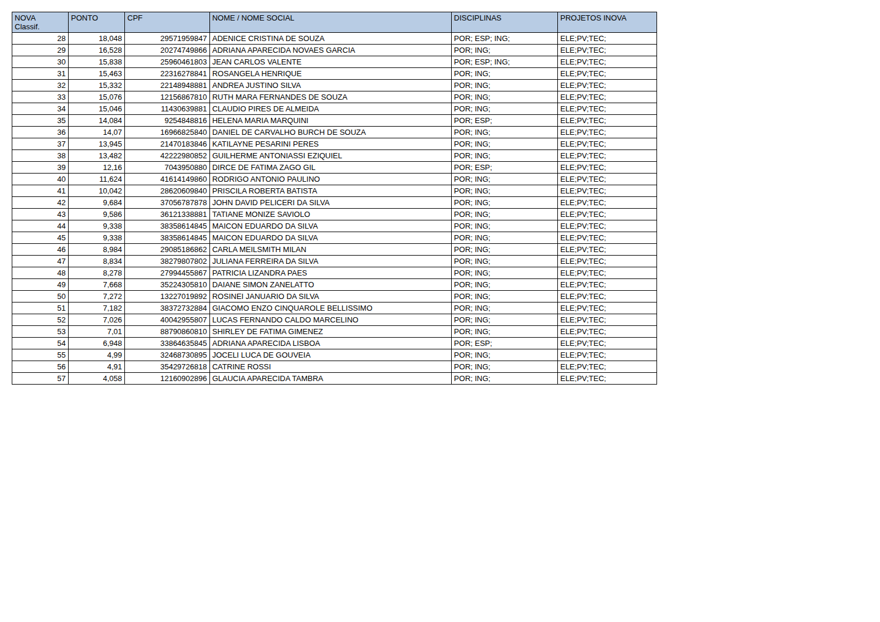| NOVA Classif. | PONTO | CPF | NOME / NOME SOCIAL | DISCIPLINAS | PROJETOS INOVA |
| --- | --- | --- | --- | --- | --- |
| 28 | 18,048 | 29571959847 | ADENICE CRISTINA DE SOUZA | POR; ESP; ING; | ELE;PV;TEC; |
| 29 | 16,528 | 20274749866 | ADRIANA APARECIDA NOVAES GARCIA | POR; ING; | ELE;PV;TEC; |
| 30 | 15,838 | 25960461803 | JEAN CARLOS VALENTE | POR; ESP; ING; | ELE;PV;TEC; |
| 31 | 15,463 | 22316278841 | ROSANGELA HENRIQUE | POR; ING; | ELE;PV;TEC; |
| 32 | 15,332 | 22148948881 | ANDREA JUSTINO SILVA | POR; ING; | ELE;PV;TEC; |
| 33 | 15,076 | 12156867810 | RUTH MARA FERNANDES DE SOUZA | POR; ING; | ELE;PV;TEC; |
| 34 | 15,046 | 11430639881 | CLAUDIO PIRES DE ALMEIDA | POR; ING; | ELE;PV;TEC; |
| 35 | 14,084 | 9254848816 | HELENA MARIA MARQUINI | POR; ESP; | ELE;PV;TEC; |
| 36 | 14,07 | 16966825840 | DANIEL DE CARVALHO BURCH DE SOUZA | POR; ING; | ELE;PV;TEC; |
| 37 | 13,945 | 21470183846 | KATILAYNE PESARINI PERES | POR; ING; | ELE;PV;TEC; |
| 38 | 13,482 | 42222980852 | GUILHERME ANTONIASSI EZIQUIEL | POR; ING; | ELE;PV;TEC; |
| 39 | 12,16 | 7043950880 | DIRCE DE FATIMA ZAGO GIL | POR; ESP; | ELE;PV;TEC; |
| 40 | 11,624 | 41614149860 | RODRIGO ANTONIO PAULINO | POR; ING; | ELE;PV;TEC; |
| 41 | 10,042 | 28620609840 | PRISCILA ROBERTA BATISTA | POR; ING; | ELE;PV;TEC; |
| 42 | 9,684 | 37056787878 | JOHN DAVID PELICERI DA SILVA | POR; ING; | ELE;PV;TEC; |
| 43 | 9,586 | 36121338881 | TATIANE MONIZE SAVIOLO | POR; ING; | ELE;PV;TEC; |
| 44 | 9,338 | 38358614845 | MAICON EDUARDO DA SILVA | POR; ING; | ELE;PV;TEC; |
| 45 | 9,338 | 38358614845 | MAICON EDUARDO DA SILVA | POR; ING; | ELE;PV;TEC; |
| 46 | 8,984 | 29085186862 | CARLA MEILSMITH MILAN | POR; ING; | ELE;PV;TEC; |
| 47 | 8,834 | 38279807802 | JULIANA FERREIRA DA SILVA | POR; ING; | ELE;PV;TEC; |
| 48 | 8,278 | 27994455867 | PATRICIA LIZANDRA PAES | POR; ING; | ELE;PV;TEC; |
| 49 | 7,668 | 35224305810 | DAIANE SIMON ZANELATTO | POR; ING; | ELE;PV;TEC; |
| 50 | 7,272 | 13227019892 | ROSINEI JANUARIO DA SILVA | POR; ING; | ELE;PV;TEC; |
| 51 | 7,182 | 38372732884 | GIACOMO ENZO CINQUAROLE BELLISSIMO | POR; ING; | ELE;PV;TEC; |
| 52 | 7,026 | 40042955807 | LUCAS FERNANDO CALDO MARCELINO | POR; ING; | ELE;PV;TEC; |
| 53 | 7,01 | 88790860810 | SHIRLEY DE FATIMA GIMENEZ | POR; ING; | ELE;PV;TEC; |
| 54 | 6,948 | 33864635845 | ADRIANA APARECIDA LISBOA | POR; ESP; | ELE;PV;TEC; |
| 55 | 4,99 | 32468730895 | JOCELI LUCA DE GOUVEIA | POR; ING; | ELE;PV;TEC; |
| 56 | 4,91 | 35429726818 | CATRINE ROSSI | POR; ING; | ELE;PV;TEC; |
| 57 | 4,058 | 12160902896 | GLAUCIA APARECIDA TAMBRA | POR; ING; | ELE;PV;TEC; |